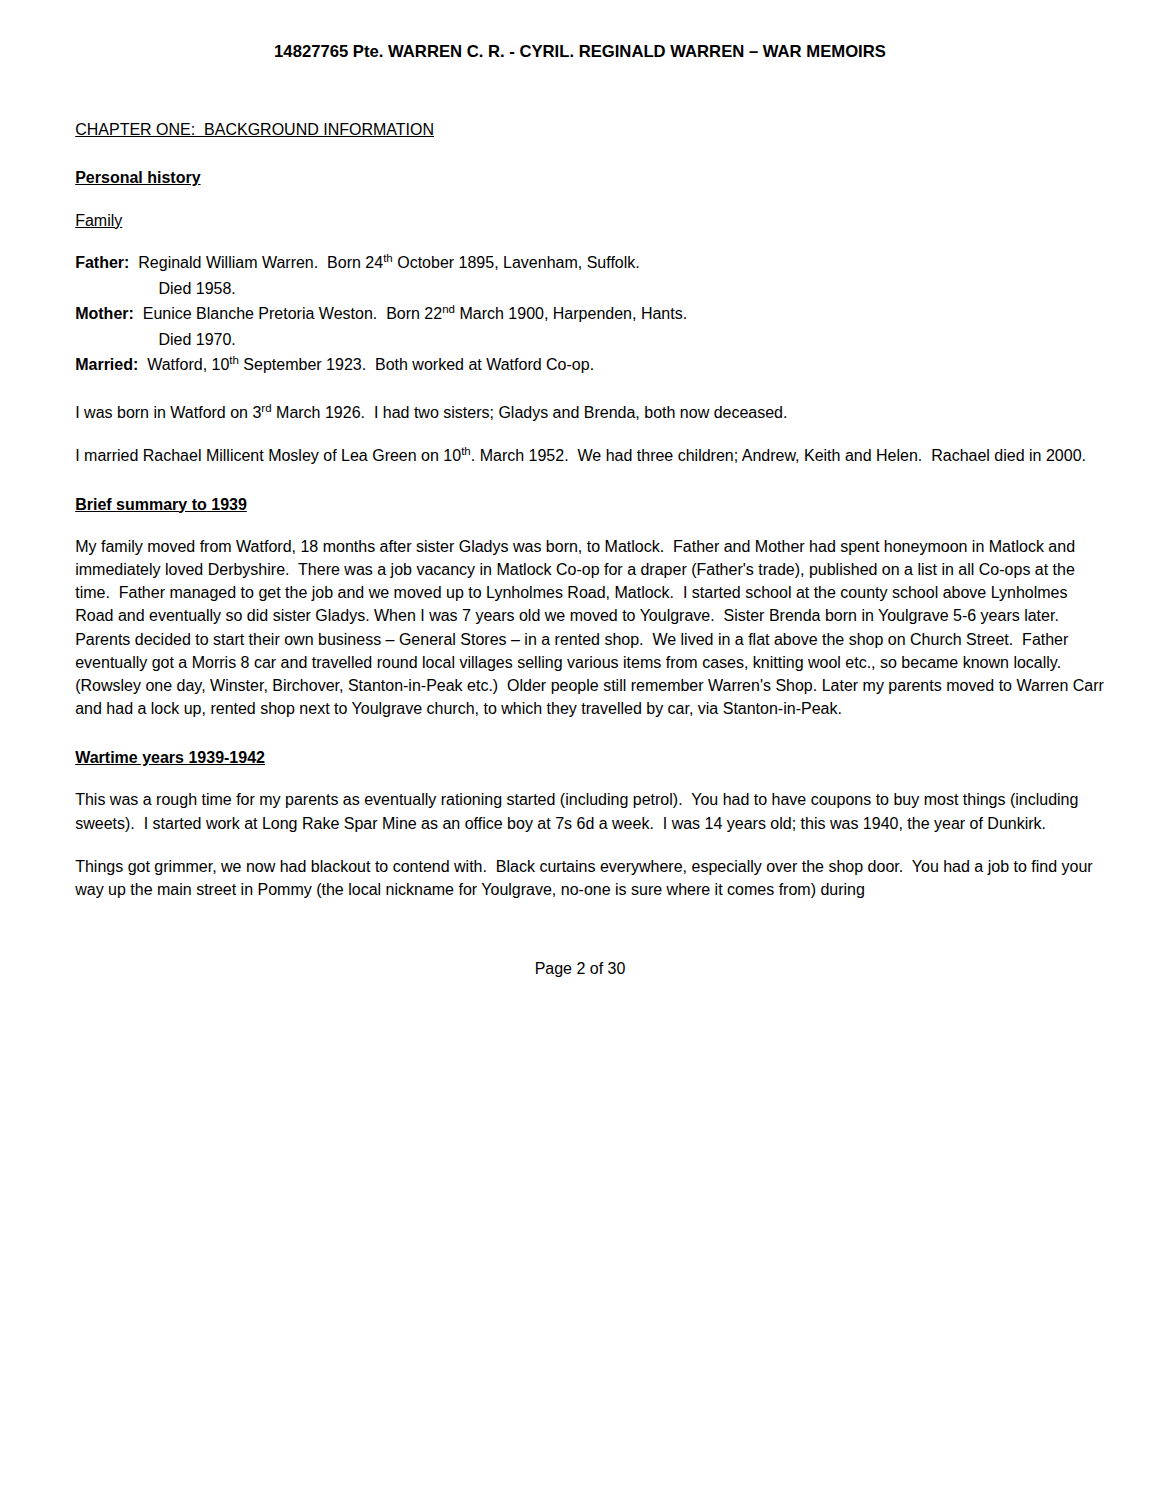14827765 Pte. WARREN C. R. - CYRIL. REGINALD WARREN – WAR MEMOIRS
CHAPTER ONE: BACKGROUND INFORMATION
Personal history
Family
Father: Reginald William Warren. Born 24th October 1895, Lavenham, Suffolk.
Died 1958.
Mother: Eunice Blanche Pretoria Weston. Born 22nd March 1900, Harpenden, Hants.
Died 1970.
Married: Watford, 10th September 1923. Both worked at Watford Co-op.
I was born in Watford on 3rd March 1926. I had two sisters; Gladys and Brenda, both now deceased.
I married Rachael Millicent Mosley of Lea Green on 10th. March 1952. We had three children; Andrew, Keith and Helen. Rachael died in 2000.
Brief summary to 1939
My family moved from Watford, 18 months after sister Gladys was born, to Matlock. Father and Mother had spent honeymoon in Matlock and immediately loved Derbyshire. There was a job vacancy in Matlock Co-op for a draper (Father's trade), published on a list in all Co-ops at the time. Father managed to get the job and we moved up to Lynholmes Road, Matlock. I started school at the county school above Lynholmes Road and eventually so did sister Gladys. When I was 7 years old we moved to Youlgrave. Sister Brenda born in Youlgrave 5-6 years later. Parents decided to start their own business – General Stores – in a rented shop. We lived in a flat above the shop on Church Street. Father eventually got a Morris 8 car and travelled round local villages selling various items from cases, knitting wool etc., so became known locally. (Rowsley one day, Winster, Birchover, Stanton-in-Peak etc.) Older people still remember Warren's Shop. Later my parents moved to Warren Carr and had a lock up, rented shop next to Youlgrave church, to which they travelled by car, via Stanton-in-Peak.
Wartime years 1939-1942
This was a rough time for my parents as eventually rationing started (including petrol). You had to have coupons to buy most things (including sweets). I started work at Long Rake Spar Mine as an office boy at 7s 6d a week. I was 14 years old; this was 1940, the year of Dunkirk.
Things got grimmer, we now had blackout to contend with. Black curtains everywhere, especially over the shop door. You had a job to find your way up the main street in Pommy (the local nickname for Youlgrave, no-one is sure where it comes from) during
Page 2 of 30